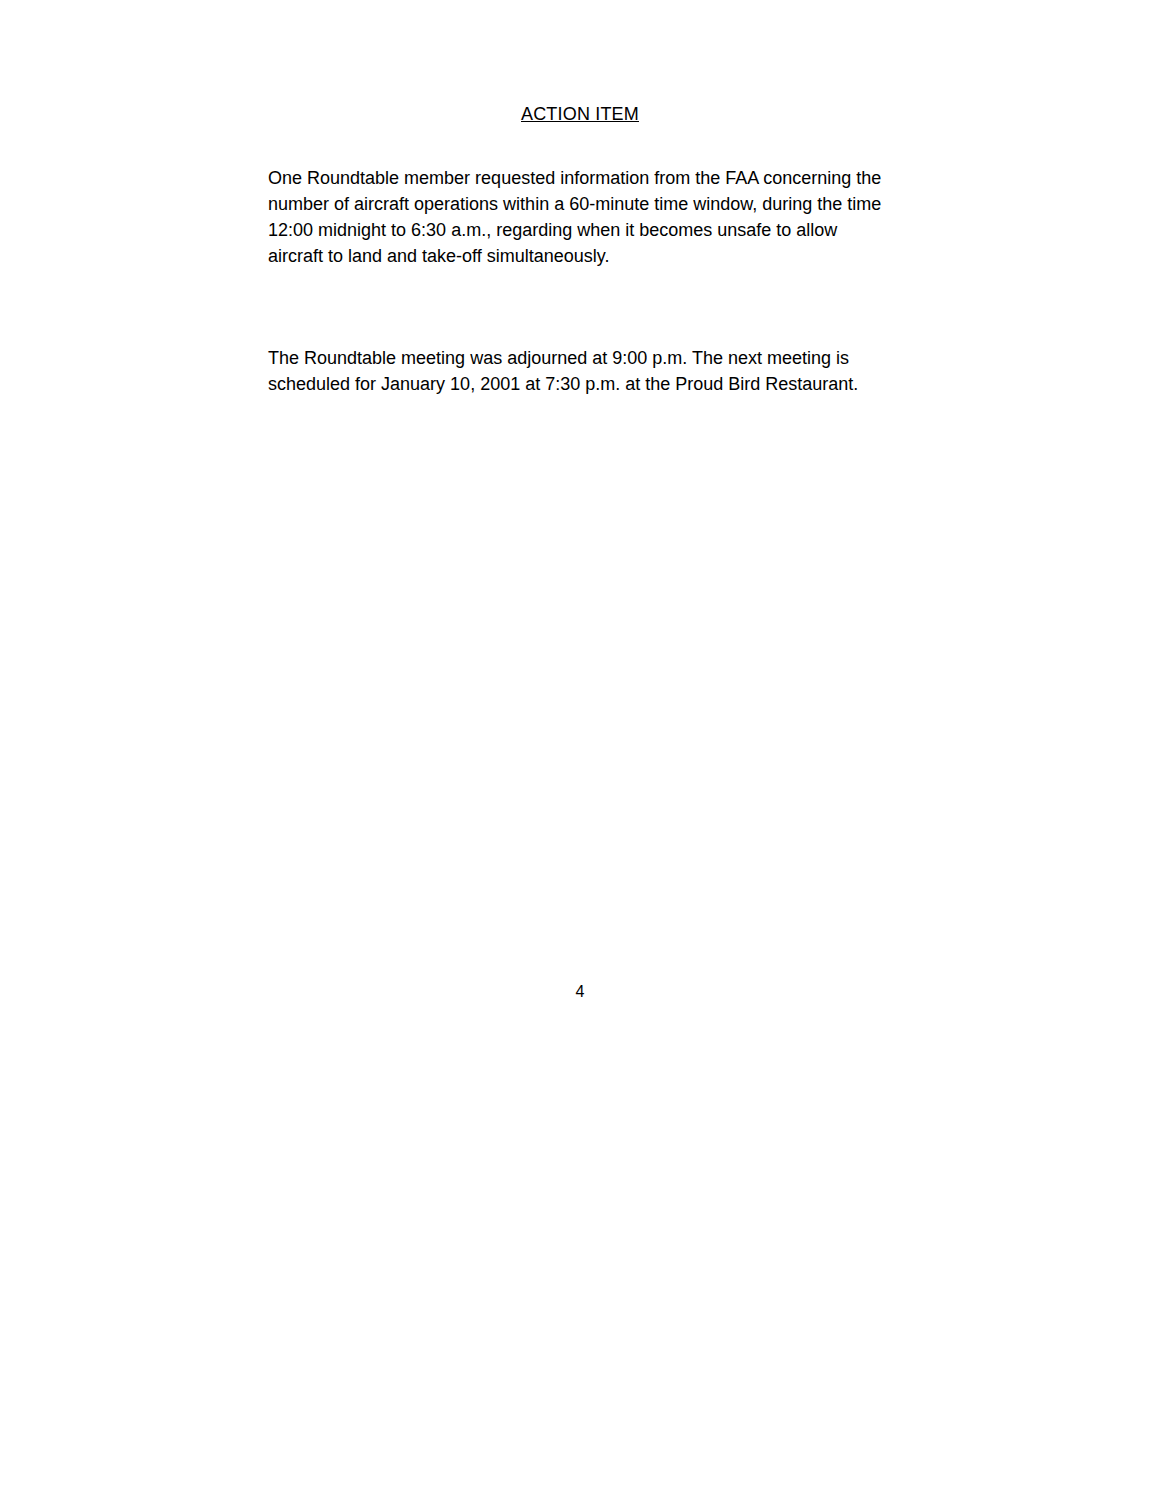ACTION ITEM
One Roundtable member requested information from the FAA concerning the number of aircraft operations within a 60-minute time window, during the time 12:00 midnight to 6:30 a.m., regarding when it becomes unsafe to allow aircraft to land and take-off simultaneously.
The Roundtable meeting was adjourned at 9:00 p.m. The next meeting is scheduled for January 10, 2001 at 7:30 p.m. at the Proud Bird Restaurant.
4